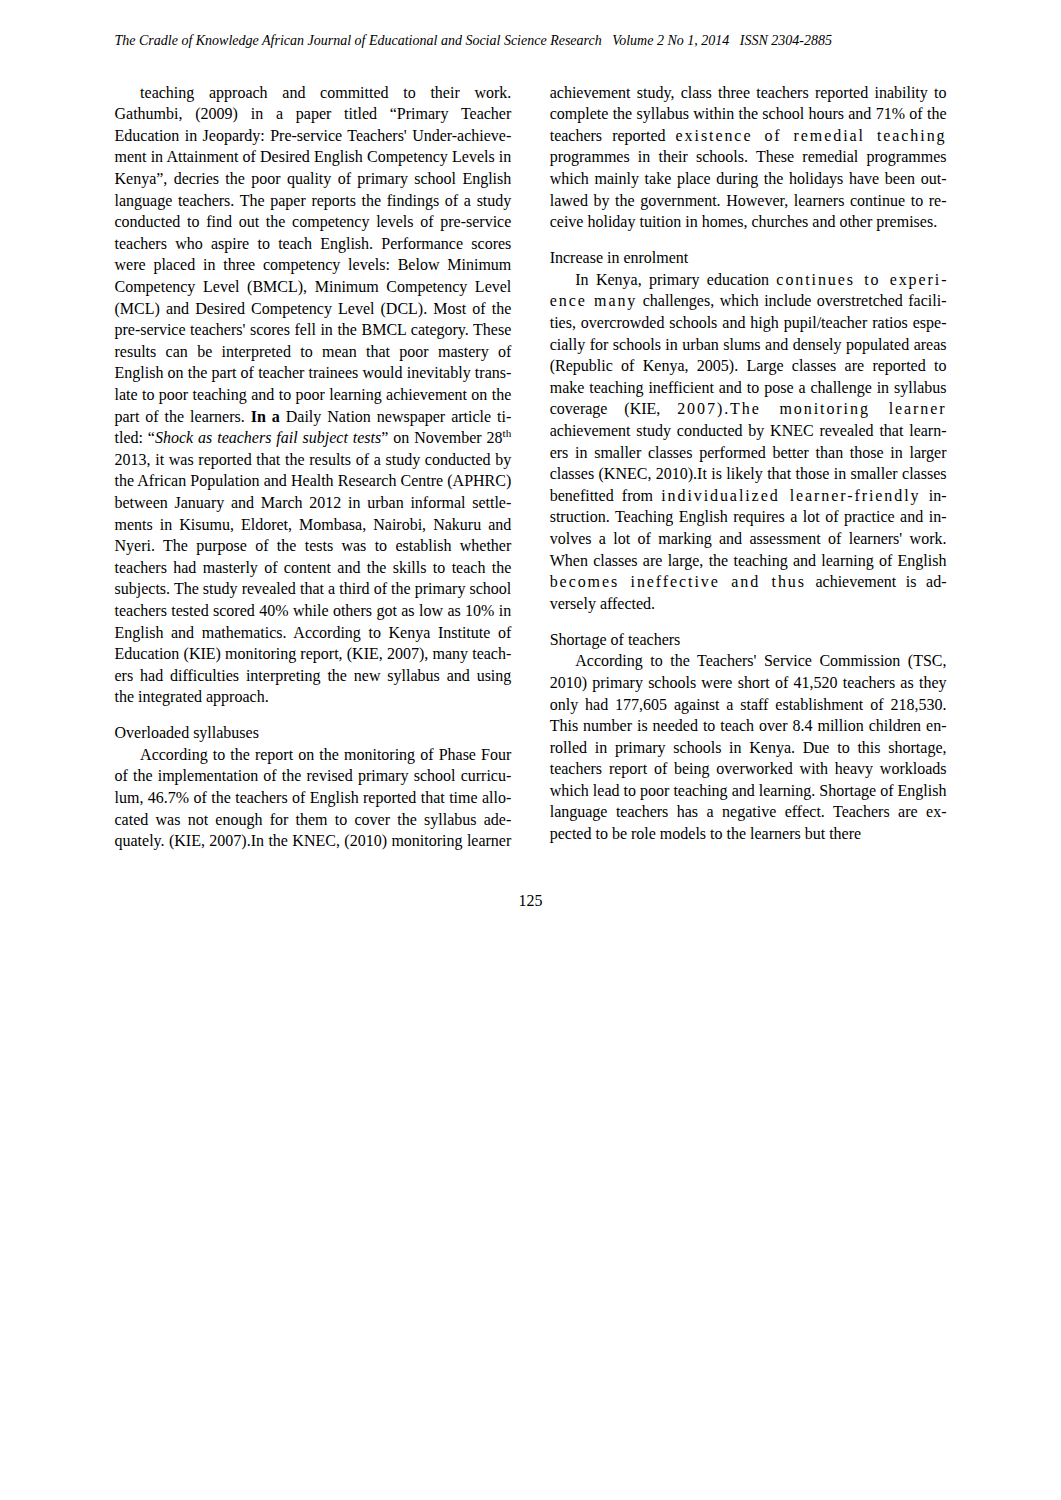The Cradle of Knowledge African Journal of Educational and Social Science Research Volume 2 No 1, 2014 ISSN 2304-2885
teaching approach and committed to their work. Gathumbi, (2009) in a paper titled “Primary Teacher Education in Jeopardy: Pre-service Teachers' Under-achievement in Attainment of Desired English Competency Levels in Kenya”, decries the poor quality of primary school English language teachers. The paper reports the findings of a study conducted to find out the competency levels of pre-service teachers who aspire to teach English. Performance scores were placed in three competency levels: Below Minimum Competency Level (BMCL), Minimum Competency Level (MCL) and Desired Competency Level (DCL). Most of the pre-service teachers' scores fell in the BMCL category. These results can be interpreted to mean that poor mastery of English on the part of teacher trainees would inevitably translate to poor teaching and to poor learning achievement on the part of the learners. In a Daily Nation newspaper article titled: “Shock as teachers fail subject tests” on November 28th 2013, it was reported that the results of a study conducted by the African Population and Health Research Centre (APHRC) between January and March 2012 in urban informal settlements in Kisumu, Eldoret, Mombasa, Nairobi, Nakuru and Nyeri. The purpose of the tests was to establish whether teachers had masterly of content and the skills to teach the subjects. The study revealed that a third of the primary school teachers tested scored 40% while others got as low as 10% in English and mathematics. According to Kenya Institute of Education (KIE) monitoring report, (KIE, 2007), many teachers had difficulties interpreting the new syllabus and using the integrated approach.
Overloaded syllabuses
According to the report on the monitoring of Phase Four of the implementation of the revised primary school curriculum, 46.7% of the teachers of English reported that time allocated was not enough for them to cover the syllabus adequately. (KIE, 2007).In the KNEC, (2010) monitoring learner achievement study, class three teachers reported inability to complete the syllabus within the school hours and 71% of the teachers reported existence of remedial teaching programmes in their schools. These remedial programmes which mainly take place during the holidays have been outlawed by the government. However, learners continue to receive holiday tuition in homes, churches and other premises.
Increase in enrolment
In Kenya, primary education continues to experience many challenges, which include overstretched facilities, overcrowded schools and high pupil/teacher ratios especially for schools in urban slums and densely populated areas (Republic of Kenya, 2005). Large classes are reported to make teaching inefficient and to pose a challenge in syllabus coverage (KIE, 2007).The monitoring learner achievement study conducted by KNEC revealed that learners in smaller classes performed better than those in larger classes (KNEC, 2010).It is likely that those in smaller classes benefitted from individualized learner-friendly instruction. Teaching English requires a lot of practice and involves a lot of marking and assessment of learners' work. When classes are large, the teaching and learning of English becomes ineffective and thus achievement is adversely affected.
Shortage of teachers
According to the Teachers' Service Commission (TSC, 2010) primary schools were short of 41,520 teachers as they only had 177,605 against a staff establishment of 218,530. This number is needed to teach over 8.4 million children enrolled in primary schools in Kenya. Due to this shortage, teachers report of being overworked with heavy workloads which lead to poor teaching and learning. Shortage of English language teachers has a negative effect. Teachers are expected to be role models to the learners but there
125